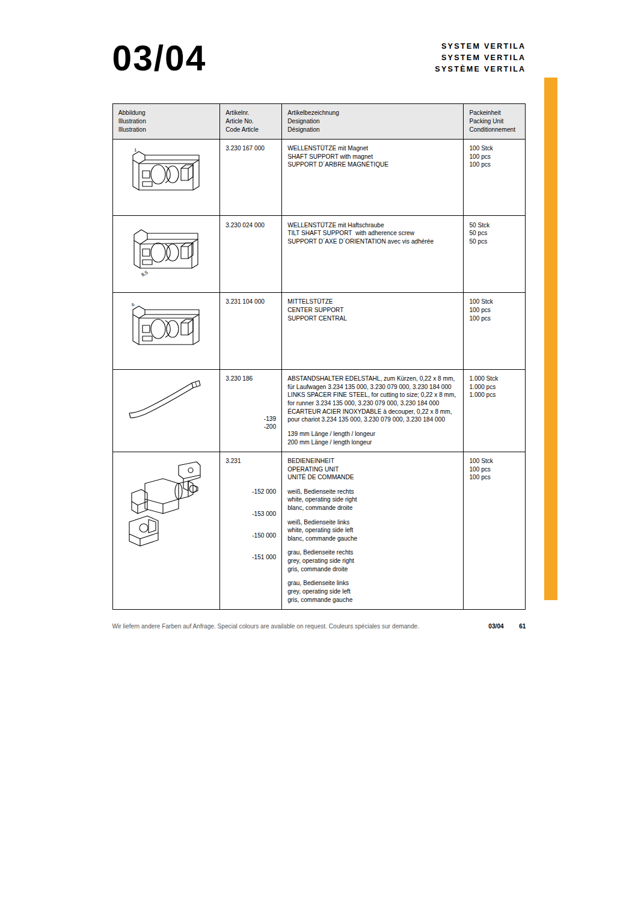03/04
System Vertila
System Vertila
Système Vertila
| Abbildung Illustration Illustration | Artikelnr. Article No. Code Article | Artikelbezeichnung Designation Désignation | Packeinheit Packing Unit Conditionnement |
| --- | --- | --- | --- |
| 1 | 3.230 167 000 | WELLENSTÜTZE mit Magnet SHAFT SUPPORT with magnet SUPPORT D´ARBRE MAGNÉTIQUE | 100 Stck 100 pcs 100 pcs |
| 8,5 | 3.230 024 000 | WELLENSTÜTZE mit Haftschraube TILT SHAFT SUPPORT with adherence screw SUPPORT D´AXE D´ORIENTATION avec vis adhérée | 50 Stck 50 pcs 50 pcs |
| b | 3.231 104 000 | MITTELSTÜTZE CENTER SUPPORT SUPPORT CENTRAL | 100 Stck 100 pcs 100 pcs |
| | 3.230 186 -139 -200 | ABSTANDSHALTER EDELSTAHL, zum Kürzen, 0,22 x 8 mm, für Laufwagen 3.234 135 000, 3.230 079 000, 3.230 184 000 LINKS SPACER FINE STEEL, for cutting to size; 0,22 x 8 mm, for runner 3.234 135 000, 3.230 079 000, 3.230 184 000 ÉCARTEUR ACIER INOXYDABLE à decouper, 0,22 x 8 mm, pour chariot 3.234 135 000, 3.230 079 000, 3.230 184 000 139 mm Länge / length / longeur 200 mm Länge / length longeur | 1.000 Stck 1.000 pcs 1.000 pcs |
| | 3.231 -152 000 -153 000 -150 000 -151 000 | BEDIENEINHEIT OPERATING UNIT UNITÉ DE COMMANDE weiß, Bedienseite rechts white, operating side right blanc, commande droite weiß, Bedienseite links white, operating side left blanc, commande gauche grau, Bedienseite rechts grey, operating side right gris, commande droite grau, Bedienseite links grey, operating side left gris, commande gauche | 100 Stck 100 pcs 100 pcs |
Wir liefern andere Farben auf Anfrage. Special colours are available on request. Couleurs spéciales sur demande.
03/04 61